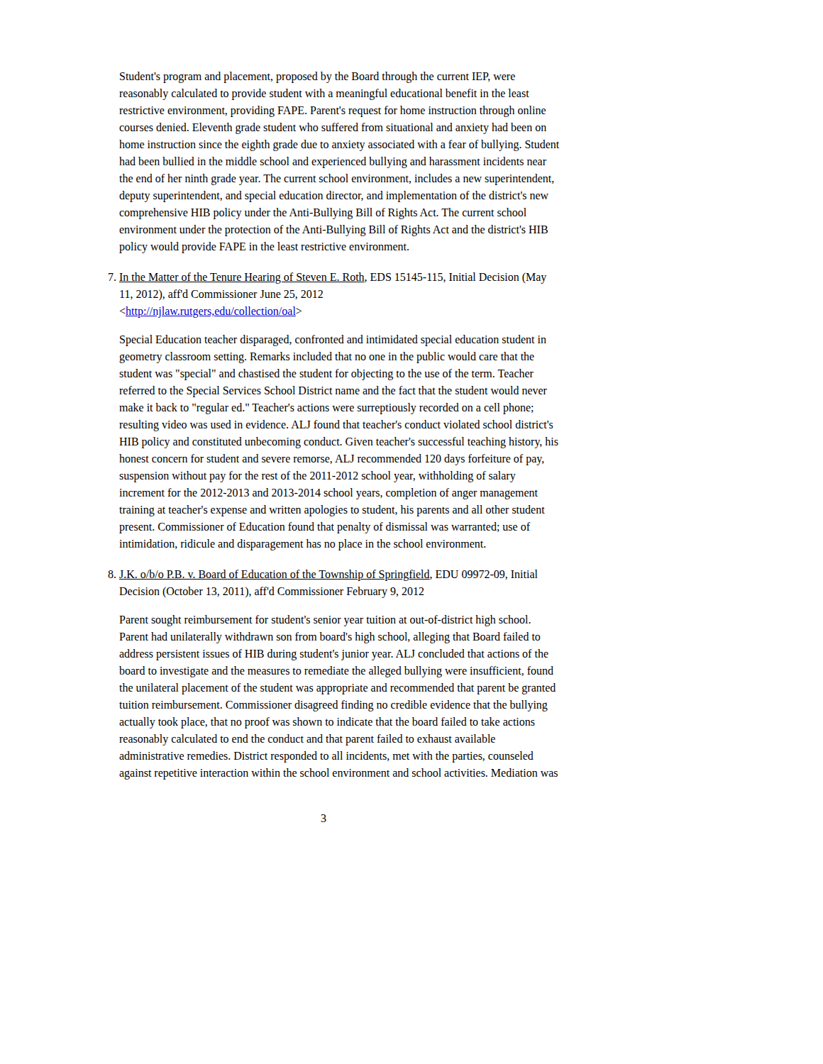Student's program and placement, proposed by the Board through the current IEP, were reasonably calculated to provide student with a meaningful educational benefit in the least restrictive environment, providing FAPE. Parent's request for home instruction through online courses denied. Eleventh grade student who suffered from situational and anxiety had been on home instruction since the eighth grade due to anxiety associated with a fear of bullying. Student had been bullied in the middle school and experienced bullying and harassment incidents near the end of her ninth grade year. The current school environment, includes a new superintendent, deputy superintendent, and special education director, and implementation of the district's new comprehensive HIB policy under the Anti-Bullying Bill of Rights Act. The current school environment under the protection of the Anti-Bullying Bill of Rights Act and the district's HIB policy would provide FAPE in the least restrictive environment.
In the Matter of the Tenure Hearing of Steven E. Roth, EDS 15145-115, Initial Decision (May 11, 2012), aff'd Commissioner June 25, 2012
<http://njlaw.rutgers,edu/collection/oal>
Special Education teacher disparaged, confronted and intimidated special education student in geometry classroom setting. Remarks included that no one in the public would care that the student was "special" and chastised the student for objecting to the use of the term. Teacher referred to the Special Services School District name and the fact that the student would never make it back to "regular ed." Teacher's actions were surreptiously recorded on a cell phone; resulting video was used in evidence. ALJ found that teacher's conduct violated school district's HIB policy and constituted unbecoming conduct. Given teacher's successful teaching history, his honest concern for student and severe remorse, ALJ recommended 120 days forfeiture of pay, suspension without pay for the rest of the 2011-2012 school year, withholding of salary increment for the 2012-2013 and 2013-2014 school years, completion of anger management training at teacher's expense and written apologies to student, his parents and all other student present. Commissioner of Education found that penalty of dismissal was warranted; use of intimidation, ridicule and disparagement has no place in the school environment.
J.K. o/b/o P.B. v. Board of Education of the Township of Springfield, EDU 09972-09, Initial Decision (October 13, 2011), aff'd Commissioner February 9, 2012
Parent sought reimbursement for student's senior year tuition at out-of-district high school. Parent had unilaterally withdrawn son from board's high school, alleging that Board failed to address persistent issues of HIB during student's junior year. ALJ concluded that actions of the board to investigate and the measures to remediate the alleged bullying were insufficient, found the unilateral placement of the student was appropriate and recommended that parent be granted tuition reimbursement. Commissioner disagreed finding no credible evidence that the bullying actually took place, that no proof was shown to indicate that the board failed to take actions reasonably calculated to end the conduct and that parent failed to exhaust available administrative remedies. District responded to all incidents, met with the parties, counseled against repetitive interaction within the school environment and school activities. Mediation was
3